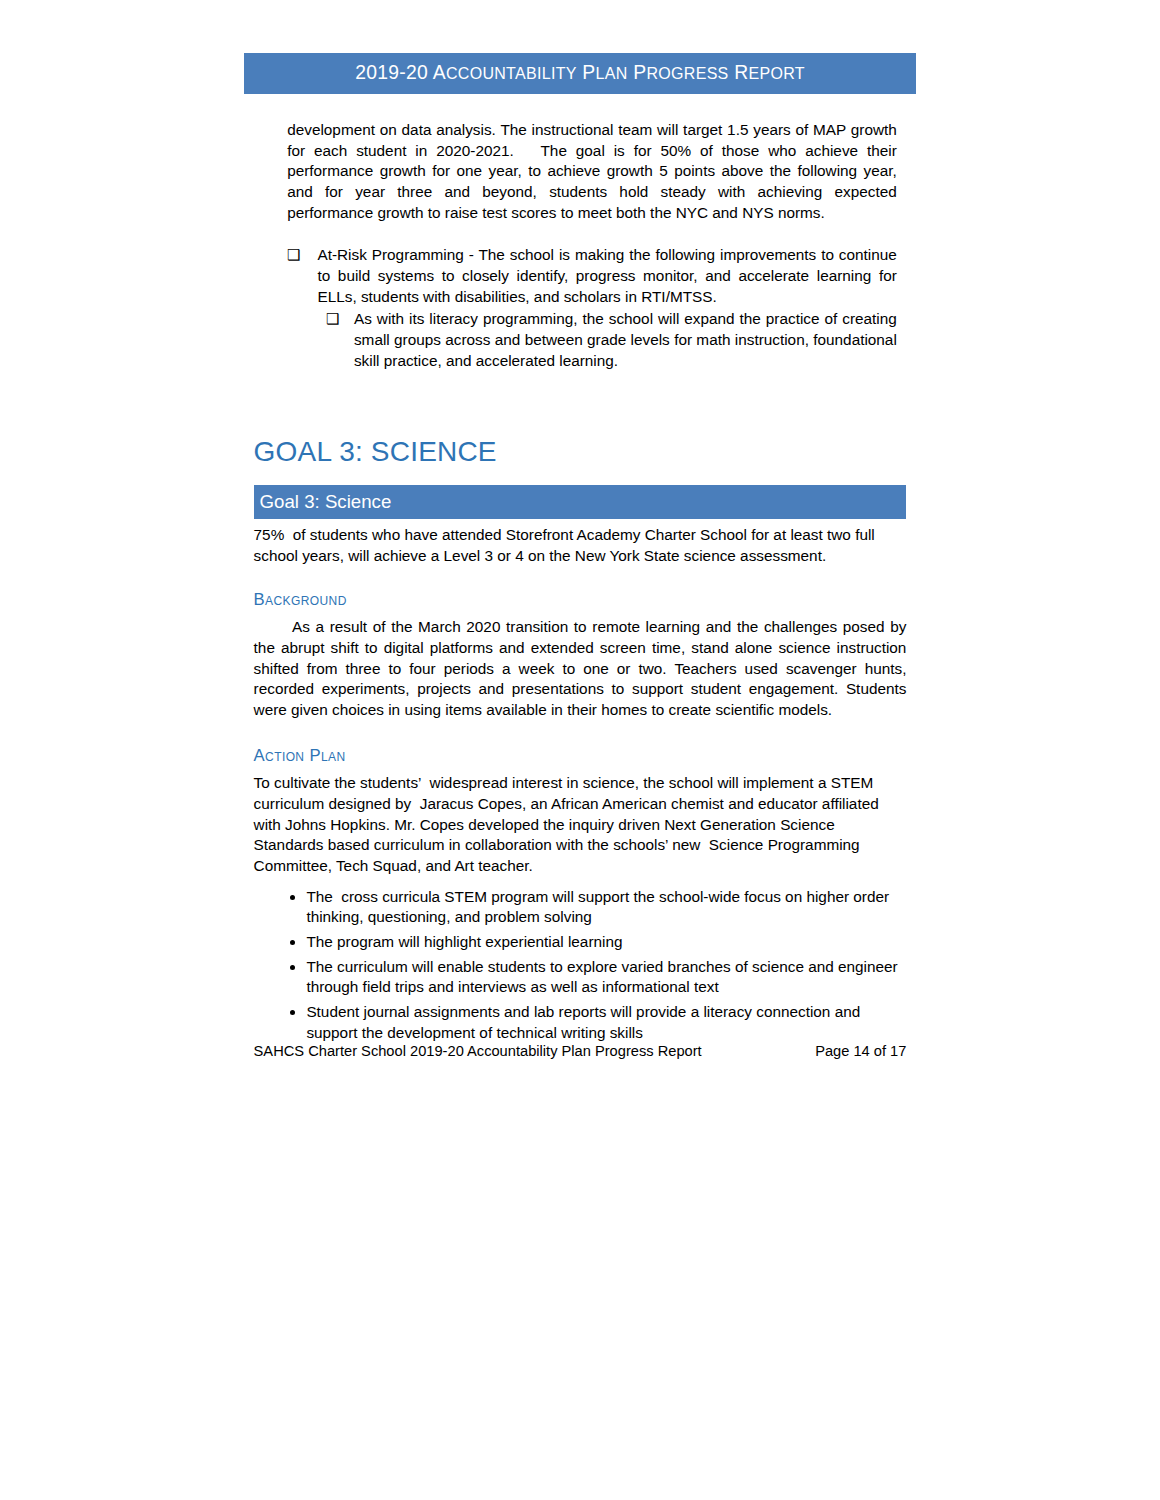2019-20 ACCOUNTABILITY PLAN PROGRESS REPORT
development on data analysis. The instructional team will target 1.5 years of MAP growth for each student in 2020-2021. The goal is for 50% of those who achieve their performance growth for one year, to achieve growth 5 points above the following year, and for year three and beyond, students hold steady with achieving expected performance growth to raise test scores to meet both the NYC and NYS norms.
❑ At-Risk Programming - The school is making the following improvements to continue to build systems to closely identify, progress monitor, and accelerate learning for ELLs, students with disabilities, and scholars in RTI/MTSS.
❑ As with its literacy programming, the school will expand the practice of creating small groups across and between grade levels for math instruction, foundational skill practice, and accelerated learning.
GOAL 3: SCIENCE
Goal 3: Science
75% of students who have attended Storefront Academy Charter School for at least two full school years, will achieve a Level 3 or 4 on the New York State science assessment.
Background
As a result of the March 2020 transition to remote learning and the challenges posed by the abrupt shift to digital platforms and extended screen time, stand alone science instruction shifted from three to four periods a week to one or two. Teachers used scavenger hunts, recorded experiments, projects and presentations to support student engagement. Students were given choices in using items available in their homes to create scientific models.
Action Plan
To cultivate the students’ widespread interest in science, the school will implement a STEM curriculum designed by Jaracus Copes, an African American chemist and educator affiliated with Johns Hopkins. Mr. Copes developed the inquiry driven Next Generation Science Standards based curriculum in collaboration with the schools’ new Science Programming Committee, Tech Squad, and Art teacher.
The cross curricula STEM program will support the school-wide focus on higher order thinking, questioning, and problem solving
The program will highlight experiential learning
The curriculum will enable students to explore varied branches of science and engineer through field trips and interviews as well as informational text
Student journal assignments and lab reports will provide a literacy connection and support the development of technical writing skills
SAHCS Charter School 2019-20 Accountability Plan Progress Report Page 14 of 17